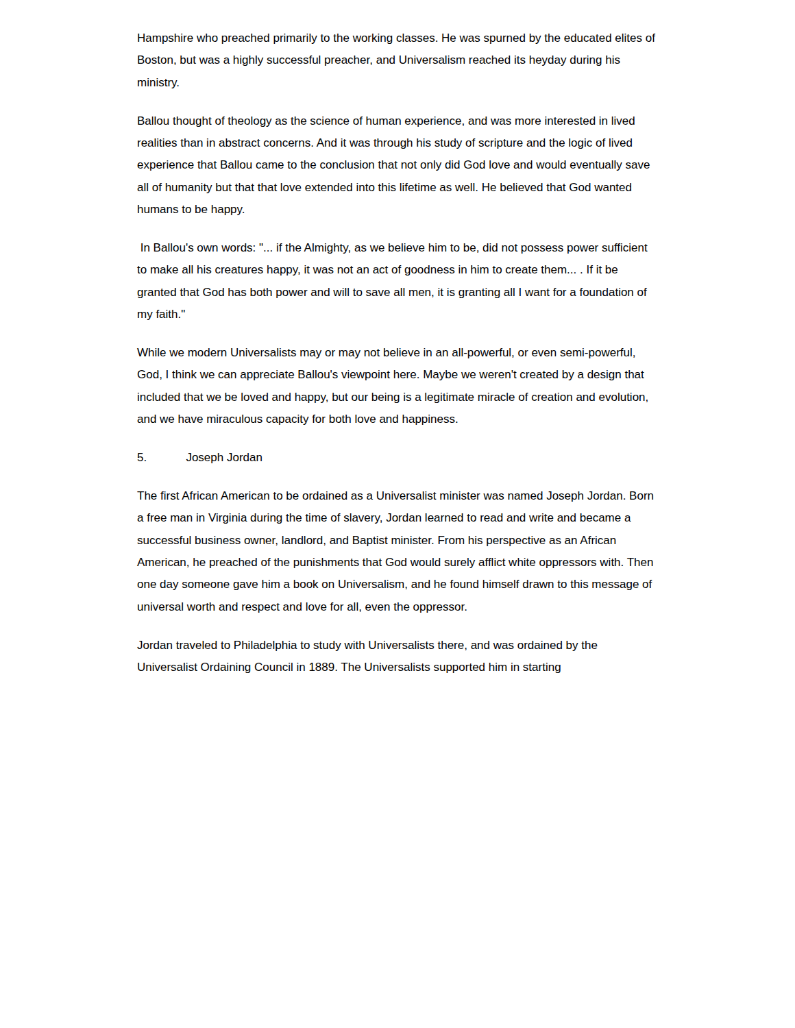Hampshire who preached primarily to the working classes. He was spurned by the educated elites of Boston, but was a highly successful preacher, and Universalism reached its heyday during his ministry.
Ballou thought of theology as the science of human experience, and was more interested in lived realities than in abstract concerns. And it was through his study of scripture and the logic of lived experience that Ballou came to the conclusion that not only did God love and would eventually save all of humanity but that that love extended into this lifetime as well. He believed that God wanted humans to be happy.
In Ballou's own words: "... if the Almighty, as we believe him to be, did not possess power sufficient to make all his creatures happy, it was not an act of goodness in him to create them... . If it be granted that God has both power and will to save all men, it is granting all I want for a foundation of my faith."
While we modern Universalists may or may not believe in an all-powerful, or even semi-powerful, God, I think we can appreciate Ballou's viewpoint here. Maybe we weren't created by a design that included that we be loved and happy, but our being is a legitimate miracle of creation and evolution, and we have miraculous capacity for both love and happiness.
5. Joseph Jordan
The first African American to be ordained as a Universalist minister was named Joseph Jordan. Born a free man in Virginia during the time of slavery, Jordan learned to read and write and became a successful business owner, landlord, and Baptist minister. From his perspective as an African American, he preached of the punishments that God would surely afflict white oppressors with. Then one day someone gave him a book on Universalism, and he found himself drawn to this message of universal worth and respect and love for all, even the oppressor.
Jordan traveled to Philadelphia to study with Universalists there, and was ordained by the Universalist Ordaining Council in 1889. The Universalists supported him in starting